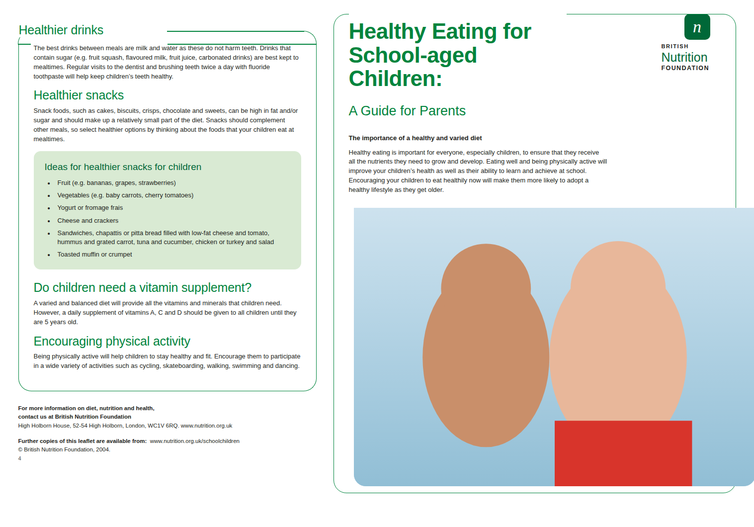Healthier drinks
The best drinks between meals are milk and water as these do not harm teeth. Drinks that contain sugar (e.g. fruit squash, flavoured milk, fruit juice, carbonated drinks) are best kept to mealtimes. Regular visits to the dentist and brushing teeth twice a day with fluoride toothpaste will help keep children’s teeth healthy.
Healthier snacks
Snack foods, such as cakes, biscuits, crisps, chocolate and sweets, can be high in fat and/or sugar and should make up a relatively small part of the diet. Snacks should complement other meals, so select healthier options by thinking about the foods that your children eat at mealtimes.
Ideas for healthier snacks for children
Fruit (e.g. bananas, grapes, strawberries)
Vegetables (e.g. baby carrots, cherry tomatoes)
Yogurt or fromage frais
Cheese and crackers
Sandwiches, chapattis or pitta bread filled with low-fat cheese and tomato, hummus and grated carrot, tuna and cucumber, chicken or turkey and salad
Toasted muffin or crumpet
Do children need a vitamin supplement?
A varied and balanced diet will provide all the vitamins and minerals that children need. However, a daily supplement of vitamins A, C and D should be given to all children until they are 5 years old.
Encouraging physical activity
Being physically active will help children to stay healthy and fit. Encourage them to participate in a wide variety of activities such as cycling, skateboarding, walking, swimming and dancing.
For more information on diet, nutrition and health,
contact us at British Nutrition Foundation
High Holborn House, 52-54 High Holborn, London, WC1V 6RQ. www.nutrition.org.uk
Further copies of this leaflet are available from: www.nutrition.org.uk/schoolchildren
© British Nutrition Foundation, 2004.
4
n
BRITISH
Nutrition
FOUNDATION
Healthy Eating for School-aged Children:
A Guide for Parents
The importance of a healthy and varied diet
Healthy eating is important for everyone, especially children, to ensure that they receive all the nutrients they need to grow and develop. Eating well and being physically active will improve your children’s health as well as their ability to learn and achieve at school. Encouraging your children to eat healthily now will make them more likely to adopt a healthy lifestyle as they get older.
Two smiling school-aged children.